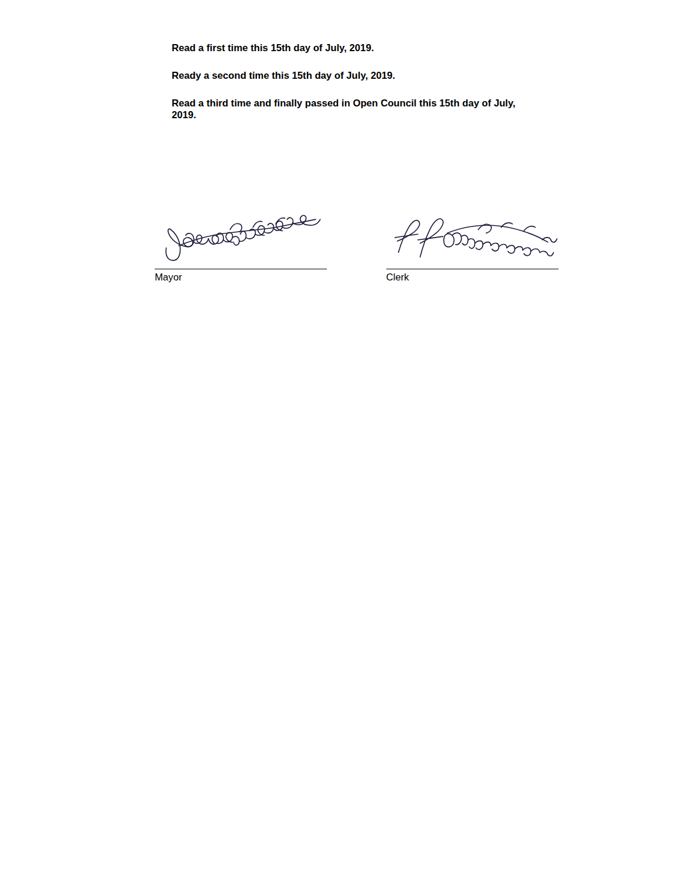Read a first time this 15th day of July, 2019.
Ready a second time this 15th day of July, 2019.
Read a third time and finally passed in Open Council this 15th day of July, 2019.
Mayor
Clerk